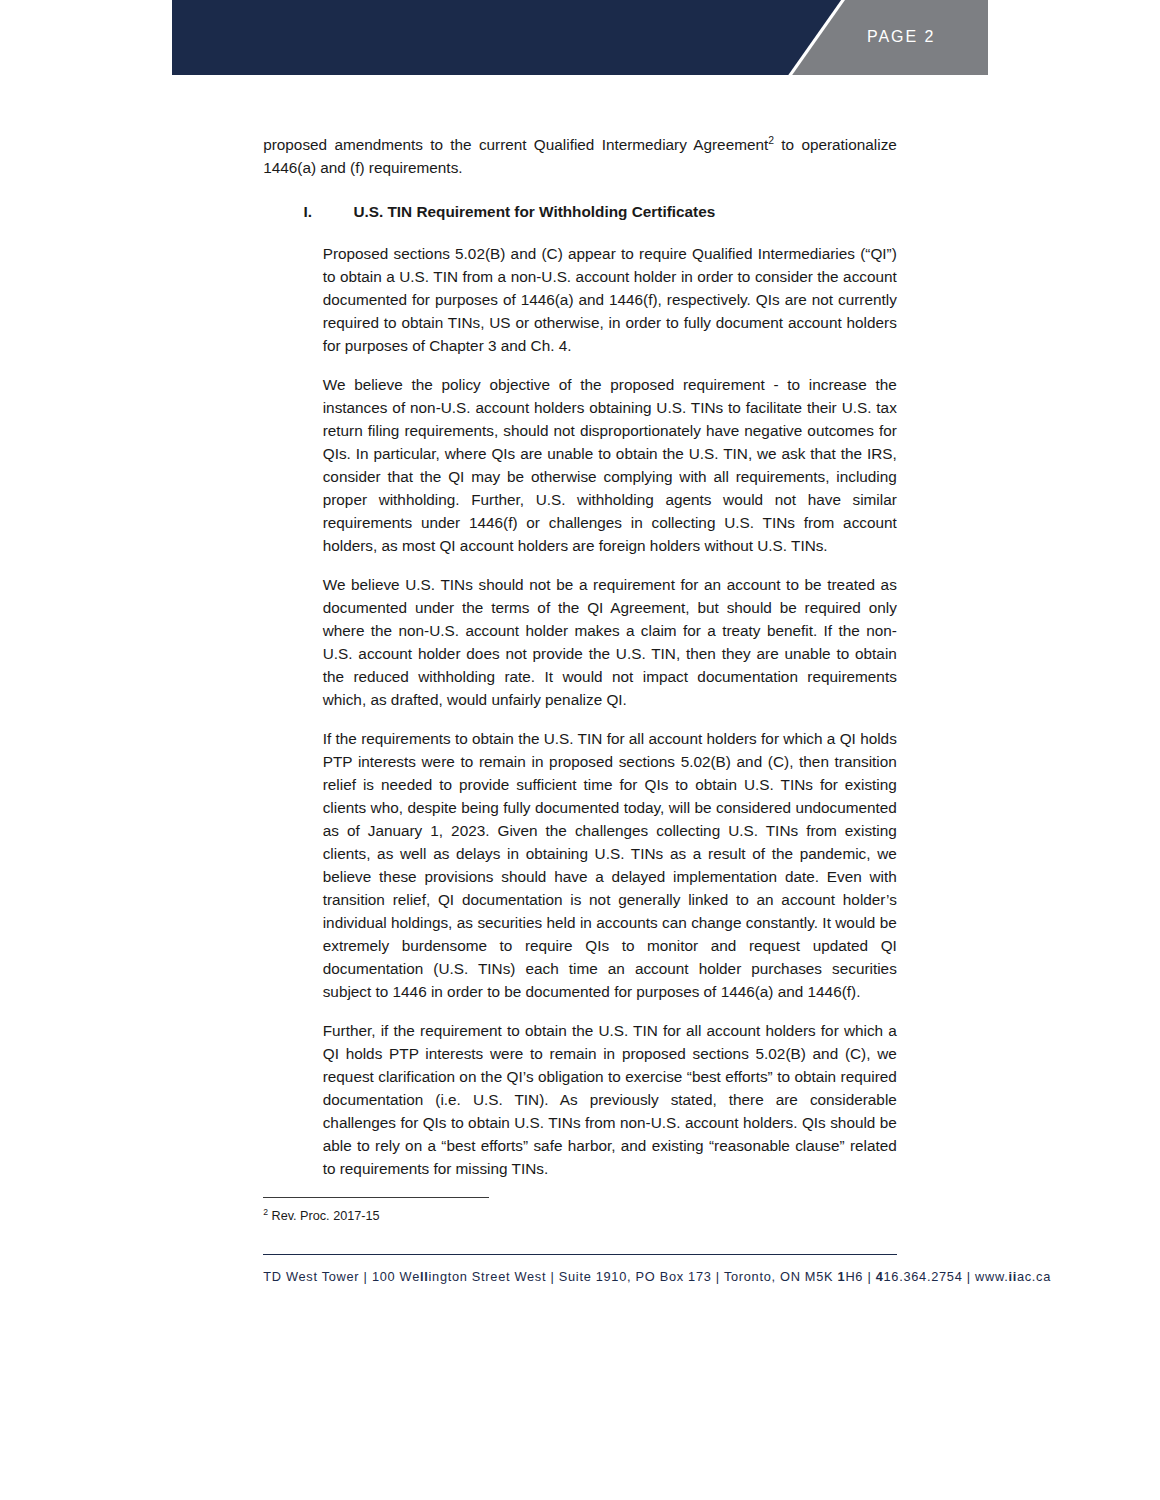PAGE 2
proposed amendments to the current Qualified Intermediary Agreement2 to operationalize 1446(a) and (f) requirements.
I. U.S. TIN Requirement for Withholding Certificates
Proposed sections 5.02(B) and (C) appear to require Qualified Intermediaries (“QI”) to obtain a U.S. TIN from a non-U.S. account holder in order to consider the account documented for purposes of 1446(a) and 1446(f), respectively. QIs are not currently required to obtain TINs, US or otherwise, in order to fully document account holders for purposes of Chapter 3 and Ch. 4.
We believe the policy objective of the proposed requirement - to increase the instances of non-U.S. account holders obtaining U.S. TINs to facilitate their U.S. tax return filing requirements, should not disproportionately have negative outcomes for QIs. In particular, where QIs are unable to obtain the U.S. TIN, we ask that the IRS, consider that the QI may be otherwise complying with all requirements, including proper withholding. Further, U.S. withholding agents would not have similar requirements under 1446(f) or challenges in collecting U.S. TINs from account holders, as most QI account holders are foreign holders without U.S. TINs.
We believe U.S. TINs should not be a requirement for an account to be treated as documented under the terms of the QI Agreement, but should be required only where the non-U.S. account holder makes a claim for a treaty benefit. If the non-U.S. account holder does not provide the U.S. TIN, then they are unable to obtain the reduced withholding rate. It would not impact documentation requirements which, as drafted, would unfairly penalize QI.
If the requirements to obtain the U.S. TIN for all account holders for which a QI holds PTP interests were to remain in proposed sections 5.02(B) and (C), then transition relief is needed to provide sufficient time for QIs to obtain U.S. TINs for existing clients who, despite being fully documented today, will be considered undocumented as of January 1, 2023. Given the challenges collecting U.S. TINs from existing clients, as well as delays in obtaining U.S. TINs as a result of the pandemic, we believe these provisions should have a delayed implementation date. Even with transition relief, QI documentation is not generally linked to an account holder’s individual holdings, as securities held in accounts can change constantly. It would be extremely burdensome to require QIs to monitor and request updated QI documentation (U.S. TINs) each time an account holder purchases securities subject to 1446 in order to be documented for purposes of 1446(a) and 1446(f).
Further, if the requirement to obtain the U.S. TIN for all account holders for which a QI holds PTP interests were to remain in proposed sections 5.02(B) and (C), we request clarification on the QI’s obligation to exercise “best efforts” to obtain required documentation (i.e. U.S. TIN). As previously stated, there are considerable challenges for QIs to obtain U.S. TINs from non-U.S. account holders. QIs should be able to rely on a “best efforts” safe harbor, and existing “reasonable clause” related to requirements for missing TINs.
2 Rev. Proc. 2017-15
TD West Tower | 100 Wellington Street West | Suite 1910, PO Box 173 | Toronto, ON M5K 1 H6 | 416.364.2754 | www.iiac.ca